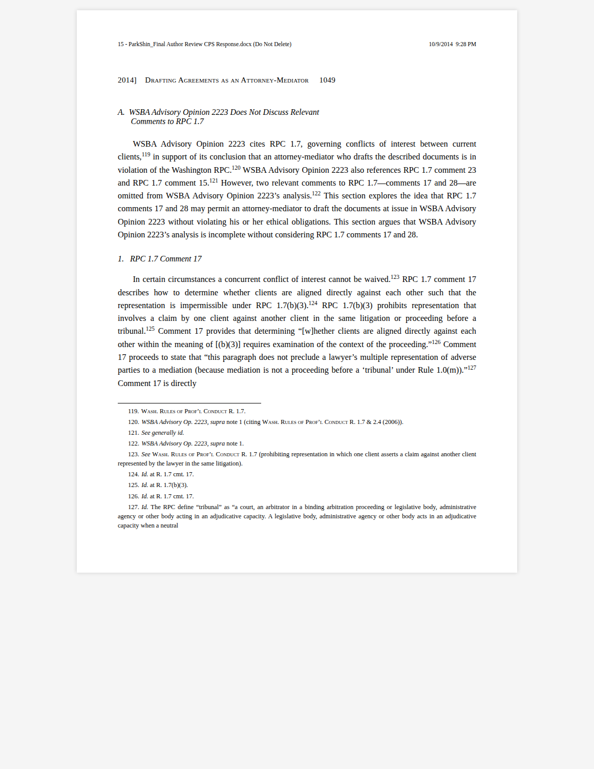15 - ParkShin_Final Author Review CPS Response.docx (Do Not Delete) 10/9/2014 9:28 PM
2014] Drafting Agreements as an Attorney-Mediator 1049
A. WSBA Advisory Opinion 2223 Does Not Discuss Relevant Comments to RPC 1.7
WSBA Advisory Opinion 2223 cites RPC 1.7, governing conflicts of interest between current clients,119 in support of its conclusion that an attorney-mediator who drafts the described documents is in violation of the Washington RPC.120 WSBA Advisory Opinion 2223 also references RPC 1.7 comment 23 and RPC 1.7 comment 15.121 However, two relevant comments to RPC 1.7—comments 17 and 28—are omitted from WSBA Advisory Opinion 2223’s analysis.122 This section explores the idea that RPC 1.7 comments 17 and 28 may permit an attorney-mediator to draft the documents at issue in WSBA Advisory Opinion 2223 without violating his or her ethical obligations. This section argues that WSBA Advisory Opinion 2223’s analysis is incomplete without considering RPC 1.7 comments 17 and 28.
1. RPC 1.7 Comment 17
In certain circumstances a concurrent conflict of interest cannot be waived.123 RPC 1.7 comment 17 describes how to determine whether clients are aligned directly against each other such that the representation is impermissible under RPC 1.7(b)(3).124 RPC 1.7(b)(3) prohibits representation that involves a claim by one client against another client in the same litigation or proceeding before a tribunal.125 Comment 17 provides that determining “[w]hether clients are aligned directly against each other within the meaning of [(b)(3)] requires examination of the context of the proceeding.”126 Comment 17 proceeds to state that “this paragraph does not preclude a lawyer’s multiple representation of adverse parties to a mediation (because mediation is not a proceeding before a ‘tribunal’ under Rule 1.0(m)).”127 Comment 17 is directly
119. Wash. Rules of Prof’l Conduct R. 1.7.
120. WSBA Advisory Op. 2223, supra note 1 (citing Wash. Rules of Prof’l Conduct R. 1.7 & 2.4 (2006)).
121. See generally id.
122. WSBA Advisory Op. 2223, supra note 1.
123. See Wash. Rules of Prof’l Conduct R. 1.7 (prohibiting representation in which one client asserts a claim against another client represented by the lawyer in the same litigation).
124. Id. at R. 1.7 cmt. 17.
125. Id. at R. 1.7(b)(3).
126. Id. at R. 1.7 cmt. 17.
127. Id. The RPC define “tribunal” as “a court, an arbitrator in a binding arbitration proceeding or legislative body, administrative agency or other body acting in an adjudicative capacity. A legislative body, administrative agency or other body acts in an adjudicative capacity when a neutral